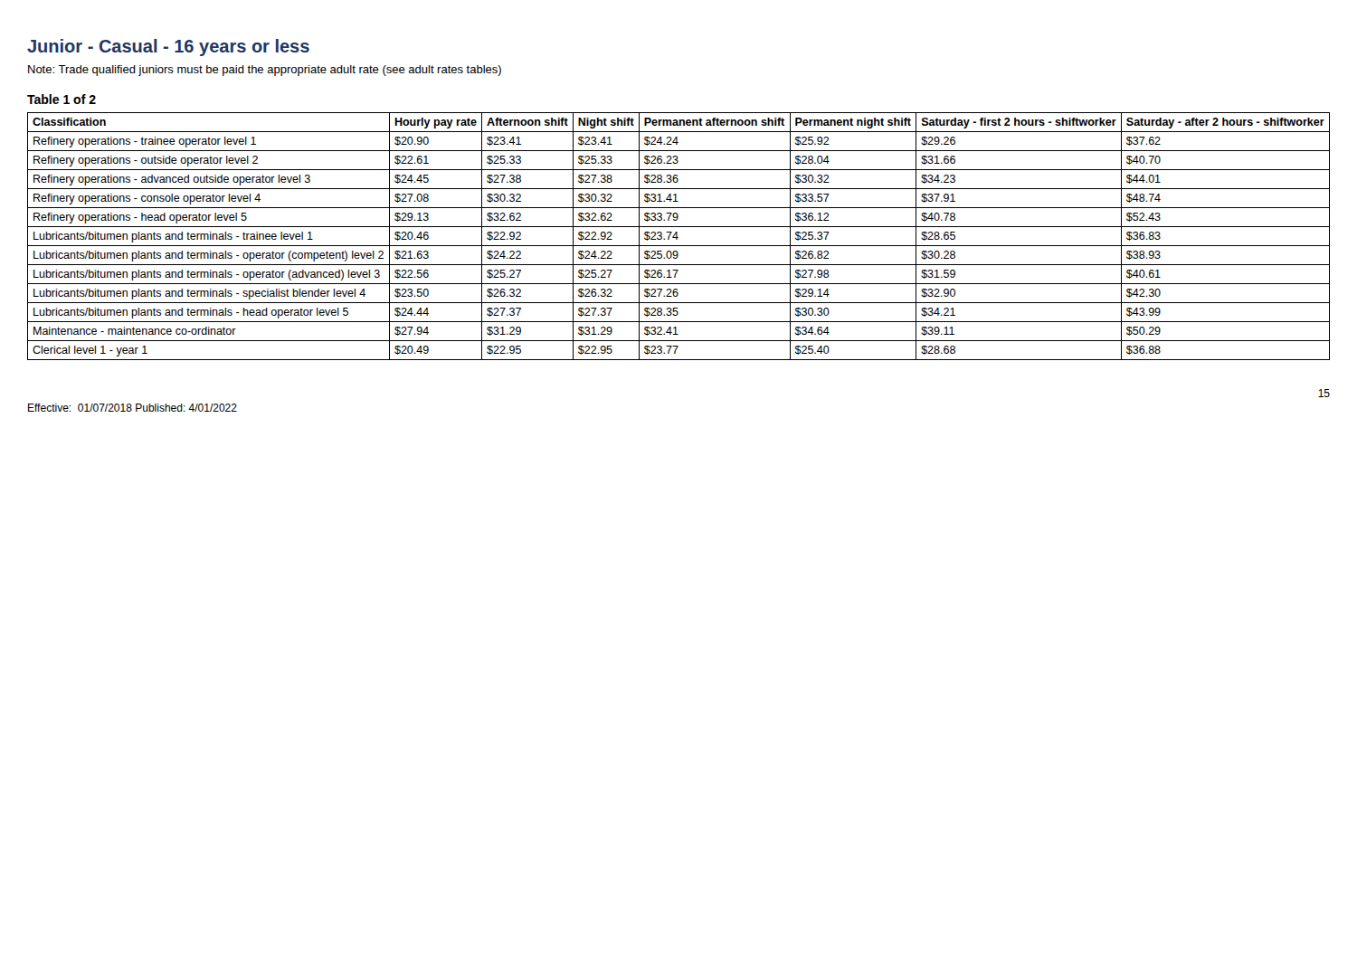Junior - Casual - 16 years or less
Note: Trade qualified juniors must be paid the appropriate adult rate (see adult rates tables)
Table 1 of 2
| Classification | Hourly pay rate | Afternoon shift | Night shift | Permanent afternoon shift | Permanent night shift | Saturday - first 2 hours - shiftworker | Saturday - after 2 hours - shiftworker |
| --- | --- | --- | --- | --- | --- | --- | --- |
| Refinery operations - trainee operator level 1 | $20.90 | $23.41 | $23.41 | $24.24 | $25.92 | $29.26 | $37.62 |
| Refinery operations - outside operator level 2 | $22.61 | $25.33 | $25.33 | $26.23 | $28.04 | $31.66 | $40.70 |
| Refinery operations - advanced outside operator level 3 | $24.45 | $27.38 | $27.38 | $28.36 | $30.32 | $34.23 | $44.01 |
| Refinery operations - console operator level 4 | $27.08 | $30.32 | $30.32 | $31.41 | $33.57 | $37.91 | $48.74 |
| Refinery operations - head operator level 5 | $29.13 | $32.62 | $32.62 | $33.79 | $36.12 | $40.78 | $52.43 |
| Lubricants/bitumen plants and terminals - trainee level 1 | $20.46 | $22.92 | $22.92 | $23.74 | $25.37 | $28.65 | $36.83 |
| Lubricants/bitumen plants and terminals - operator (competent) level 2 | $21.63 | $24.22 | $24.22 | $25.09 | $26.82 | $30.28 | $38.93 |
| Lubricants/bitumen plants and terminals - operator (advanced) level 3 | $22.56 | $25.27 | $25.27 | $26.17 | $27.98 | $31.59 | $40.61 |
| Lubricants/bitumen plants and terminals - specialist blender level 4 | $23.50 | $26.32 | $26.32 | $27.26 | $29.14 | $32.90 | $42.30 |
| Lubricants/bitumen plants and terminals - head operator level 5 | $24.44 | $27.37 | $27.37 | $28.35 | $30.30 | $34.21 | $43.99 |
| Maintenance - maintenance co-ordinator | $27.94 | $31.29 | $31.29 | $32.41 | $34.64 | $39.11 | $50.29 |
| Clerical level 1 - year 1 | $20.49 | $22.95 | $22.95 | $23.77 | $25.40 | $28.68 | $36.88 |
15
Effective: 01/07/2018 Published: 4/01/2022